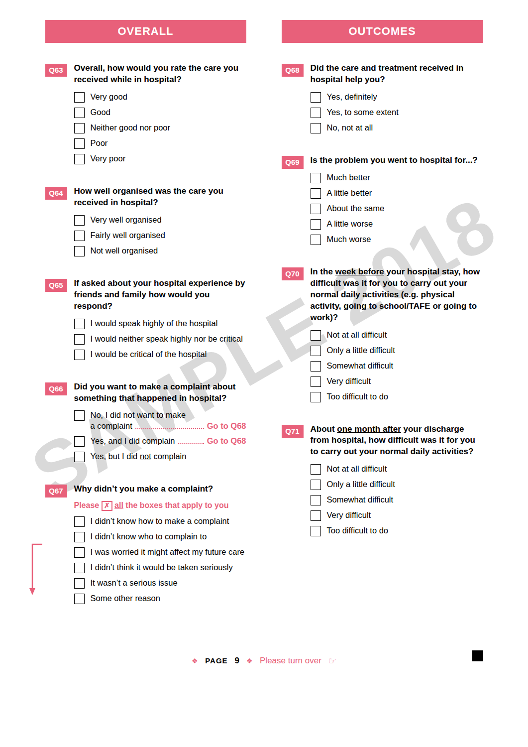SAMPLE 2018
OVERALL
Q63
Overall, how would you rate the care you received while in hospital?
Very good
Good
Neither good nor poor
Poor
Very poor
Q64
How well organised was the care you received in hospital?
Very well organised
Fairly well organised
Not well organised
Q65
If asked about your hospital experience by friends and family how would you respond?
I would speak highly of the hospital
I would neither speak highly nor be critical
I would be critical of the hospital
Q66
Did you want to make a complaint about something that happened in hospital?
No, I did not want to make
a complaint Go to Q68
Yes, and I did complain Go to Q68
Yes, but I did not complain
Q67
Why didn’t you make a complaint?
Please ✗ all the boxes that apply to you
I didn’t know how to make a complaint
I didn’t know who to complain to
I was worried it might affect my future care
I didn’t think it would be taken seriously
It wasn’t a serious issue
Some other reason
OUTCOMES
Q68
Did the care and treatment received in hospital help you?
Yes, definitely
Yes, to some extent
No, not at all
Q69
Is the problem you went to hospital for...?
Much better
A little better
About the same
A little worse
Much worse
Q70
In the week before your hospital stay, how difficult was it for you to carry out your normal daily activities (e.g. physical activity, going to school/TAFE or going to work)?
Not at all difficult
Only a little difficult
Somewhat difficult
Very difficult
Too difficult to do
Q71
About one month after your discharge from hospital, how difficult was it for you to carry out your normal daily activities?
Not at all difficult
Only a little difficult
Somewhat difficult
Very difficult
Too difficult to do
❖ PAGE 9 ❖ Please turn over ☞